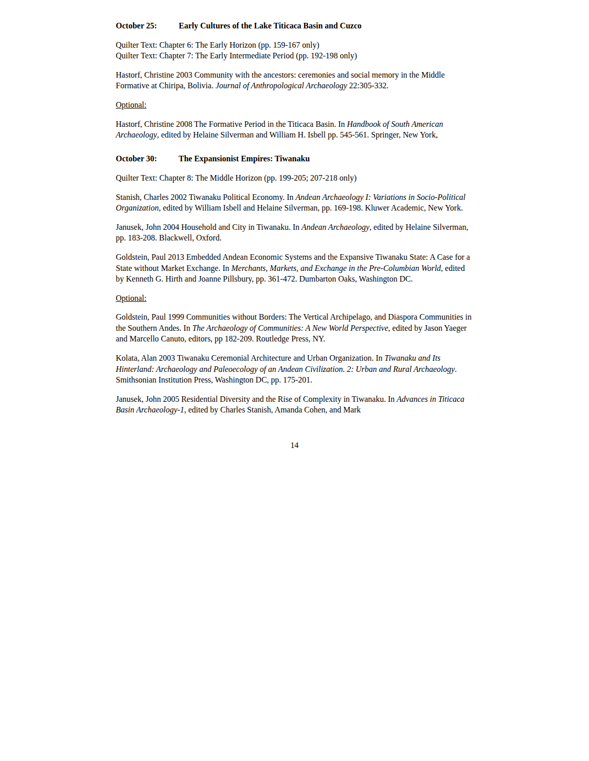October 25: Early Cultures of the Lake Titicaca Basin and Cuzco
Quilter Text: Chapter 6: The Early Horizon (pp. 159-167 only)
Quilter Text: Chapter 7: The Early Intermediate Period (pp. 192-198 only)
Hastorf, Christine 2003 Community with the ancestors: ceremonies and social memory in the Middle Formative at Chiripa, Bolivia. Journal of Anthropological Archaeology 22:305-332.
Optional:
Hastorf, Christine 2008 The Formative Period in the Titicaca Basin. In Handbook of South American Archaeology, edited by Helaine Silverman and William H. Isbell pp. 545-561. Springer, New York,
October 30: The Expansionist Empires: Tiwanaku
Quilter Text: Chapter 8: The Middle Horizon (pp. 199-205; 207-218 only)
Stanish, Charles 2002 Tiwanaku Political Economy. In Andean Archaeology I: Variations in Socio-Political Organization, edited by William Isbell and Helaine Silverman, pp. 169-198. Kluwer Academic, New York.
Janusek, John 2004 Household and City in Tiwanaku. In Andean Archaeology, edited by Helaine Silverman, pp. 183-208. Blackwell, Oxford.
Goldstein, Paul 2013 Embedded Andean Economic Systems and the Expansive Tiwanaku State: A Case for a State without Market Exchange. In Merchants, Markets, and Exchange in the Pre-Columbian World, edited by Kenneth G. Hirth and Joanne Pillsbury, pp. 361-472. Dumbarton Oaks, Washington DC.
Optional:
Goldstein, Paul 1999 Communities without Borders: The Vertical Archipelago, and Diaspora Communities in the Southern Andes. In The Archaeology of Communities: A New World Perspective, edited by Jason Yaeger and Marcello Canuto, editors, pp 182-209. Routledge Press, NY.
Kolata, Alan 2003 Tiwanaku Ceremonial Architecture and Urban Organization. In Tiwanaku and Its Hinterland: Archaeology and Paleoecology of an Andean Civilization. 2: Urban and Rural Archaeology. Smithsonian Institution Press, Washington DC, pp. 175-201.
Janusek, John 2005 Residential Diversity and the Rise of Complexity in Tiwanaku. In Advances in Titicaca Basin Archaeology-1, edited by Charles Stanish, Amanda Cohen, and Mark
14